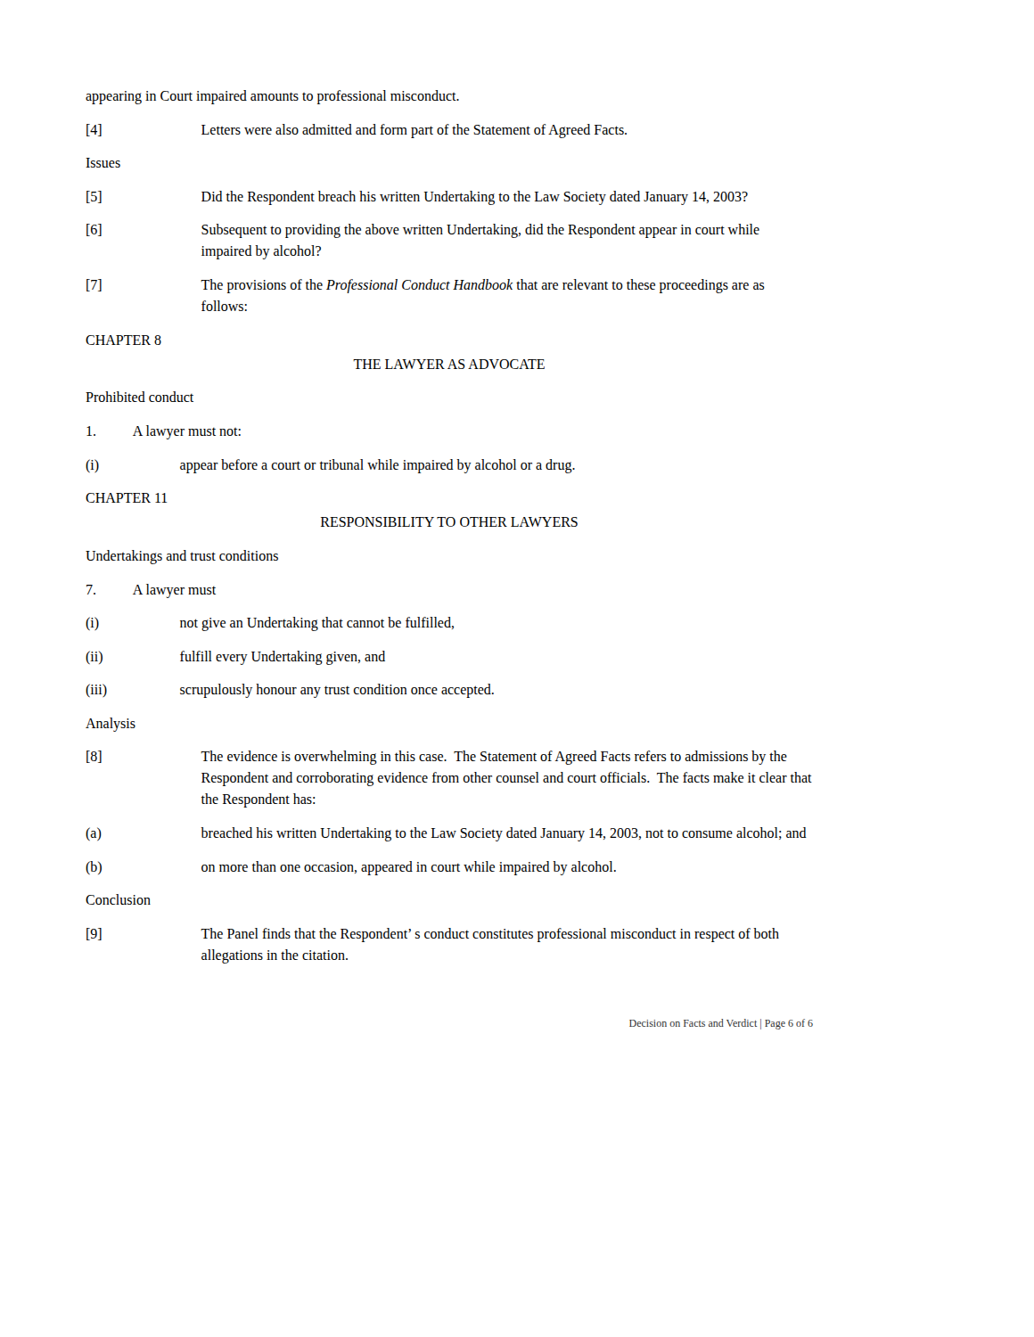appearing in Court impaired amounts to professional misconduct.
[4]
Letters were also admitted and form part of the Statement of Agreed Facts.
Issues
[5]
Did the Respondent breach his written Undertaking to the Law Society dated January 14, 2003?
[6]
Subsequent to providing the above written Undertaking, did the Respondent appear in court while impaired by alcohol?
[7]
The provisions of the Professional Conduct Handbook that are relevant to these proceedings are as follows:
CHAPTER 8
THE LAWYER AS ADVOCATE
Prohibited conduct
1. A lawyer must not:
(i) appear before a court or tribunal while impaired by alcohol or a drug.
CHAPTER 11
RESPONSIBILITY TO OTHER LAWYERS
Undertakings and trust conditions
7. A lawyer must
(i) not give an Undertaking that cannot be fulfilled,
(ii) fulfill every Undertaking given, and
(iii) scrupulously honour any trust condition once accepted.
Analysis
[8]
The evidence is overwhelming in this case. The Statement of Agreed Facts refers to admissions by the Respondent and corroborating evidence from other counsel and court officials. The facts make it clear that the Respondent has:
(a) breached his written Undertaking to the Law Society dated January 14, 2003, not to consume alcohol; and
(b) on more than one occasion, appeared in court while impaired by alcohol.
Conclusion
[9]
The Panel finds that the Respondent’ s conduct constitutes professional misconduct in respect of both allegations in the citation.
Decision on Facts and Verdict | Page 6 of 6